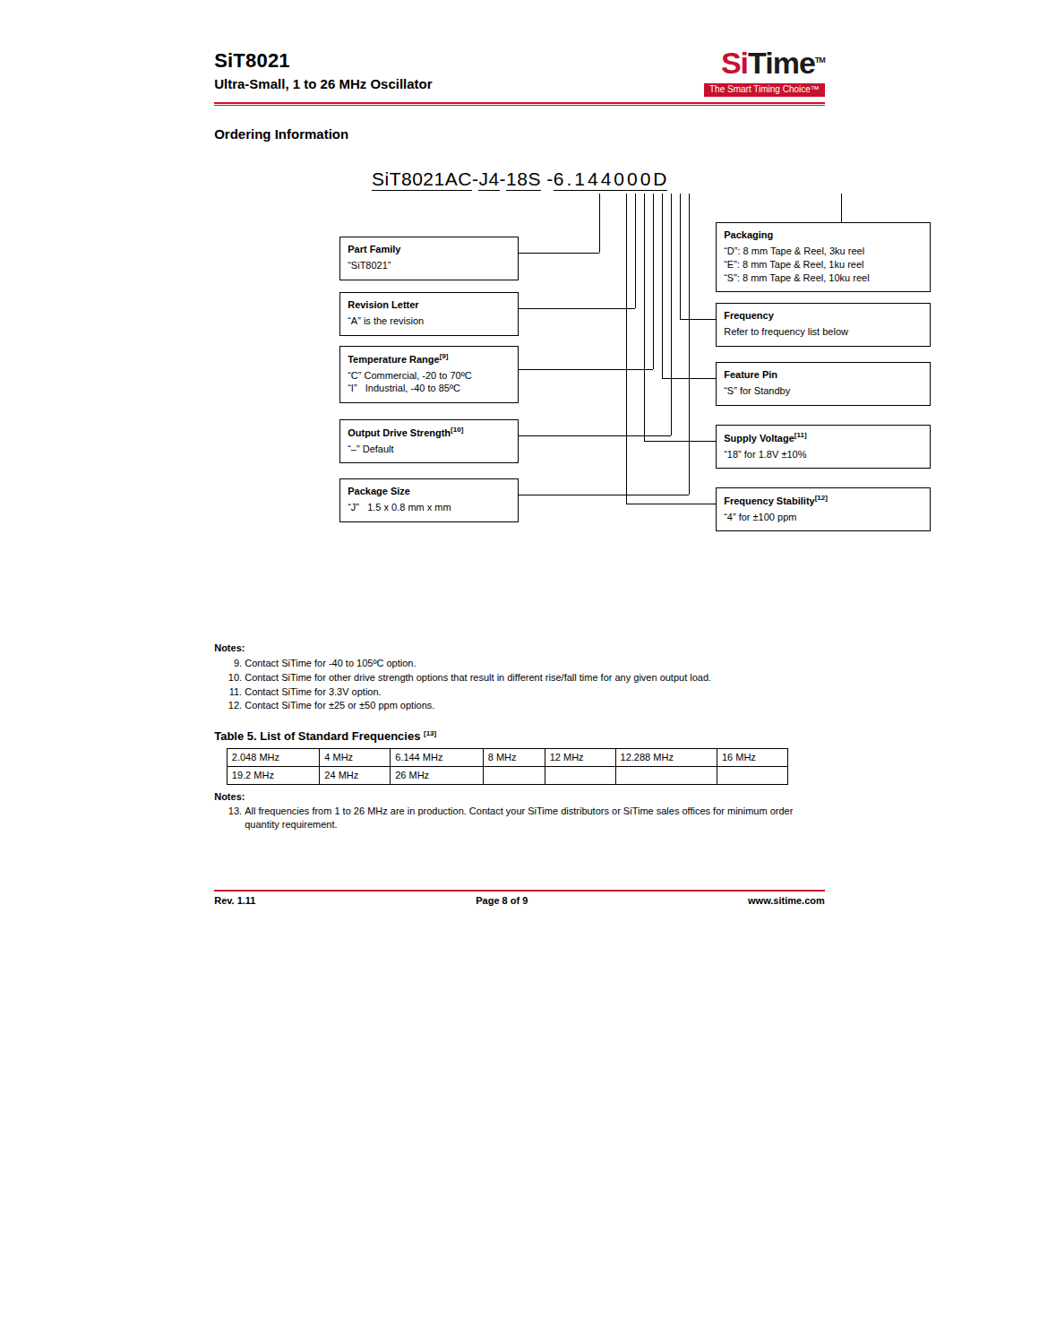SiT8021
Ultra-Small, 1 to 26 MHz Oscillator
Si Time TM
The Smart Timing Choice™
Ordering Information
SiT8021 AC-J 4-18 S -6.144000 D
Part Family “SiT8021”
Revision Letter “A” is the revision
Temperature Range[9] “C” Commercial, -20 to 70ºC “I” Industrial, -40 to 85ºC
Output Drive Strength[10] “–” Default
Package Size “J” 1.5 x 0.8 mm x mm
Packaging “D”: 8 mm Tape & Reel, 3ku reel “E”: 8 mm Tape & Reel, 1ku reel “S”: 8 mm Tape & Reel, 10ku reel
Frequency Refer to frequency list below
Feature Pin “S” for Standby
Supply Voltage[11] “18” for 1.8V ±10%
Frequency Stability[12] “4” for ±100 ppm
Notes:
Contact SiTime for -40 to 105ºC option.
Contact SiTime for other drive strength options that result in different rise/fall time for any given output load.
Contact SiTime for 3.3V option.
Contact SiTime for ±25 or ±50 ppm options.
Table 5. List of Standard Frequencies [13]
| 2.048 MHz | 4 MHz | 6.144 MHz | 8 MHz | 12 MHz | 12.288 MHz | 16 MHz |
| 19.2 MHz | 24 MHz | 26 MHz | | | | |
Notes:
All frequencies from 1 to 26 MHz are in production. Contact your SiTime distributors or SiTime sales offices for minimum order quantity requirement.
Rev. 1.11
Page 8 of 9
www.sitime.com